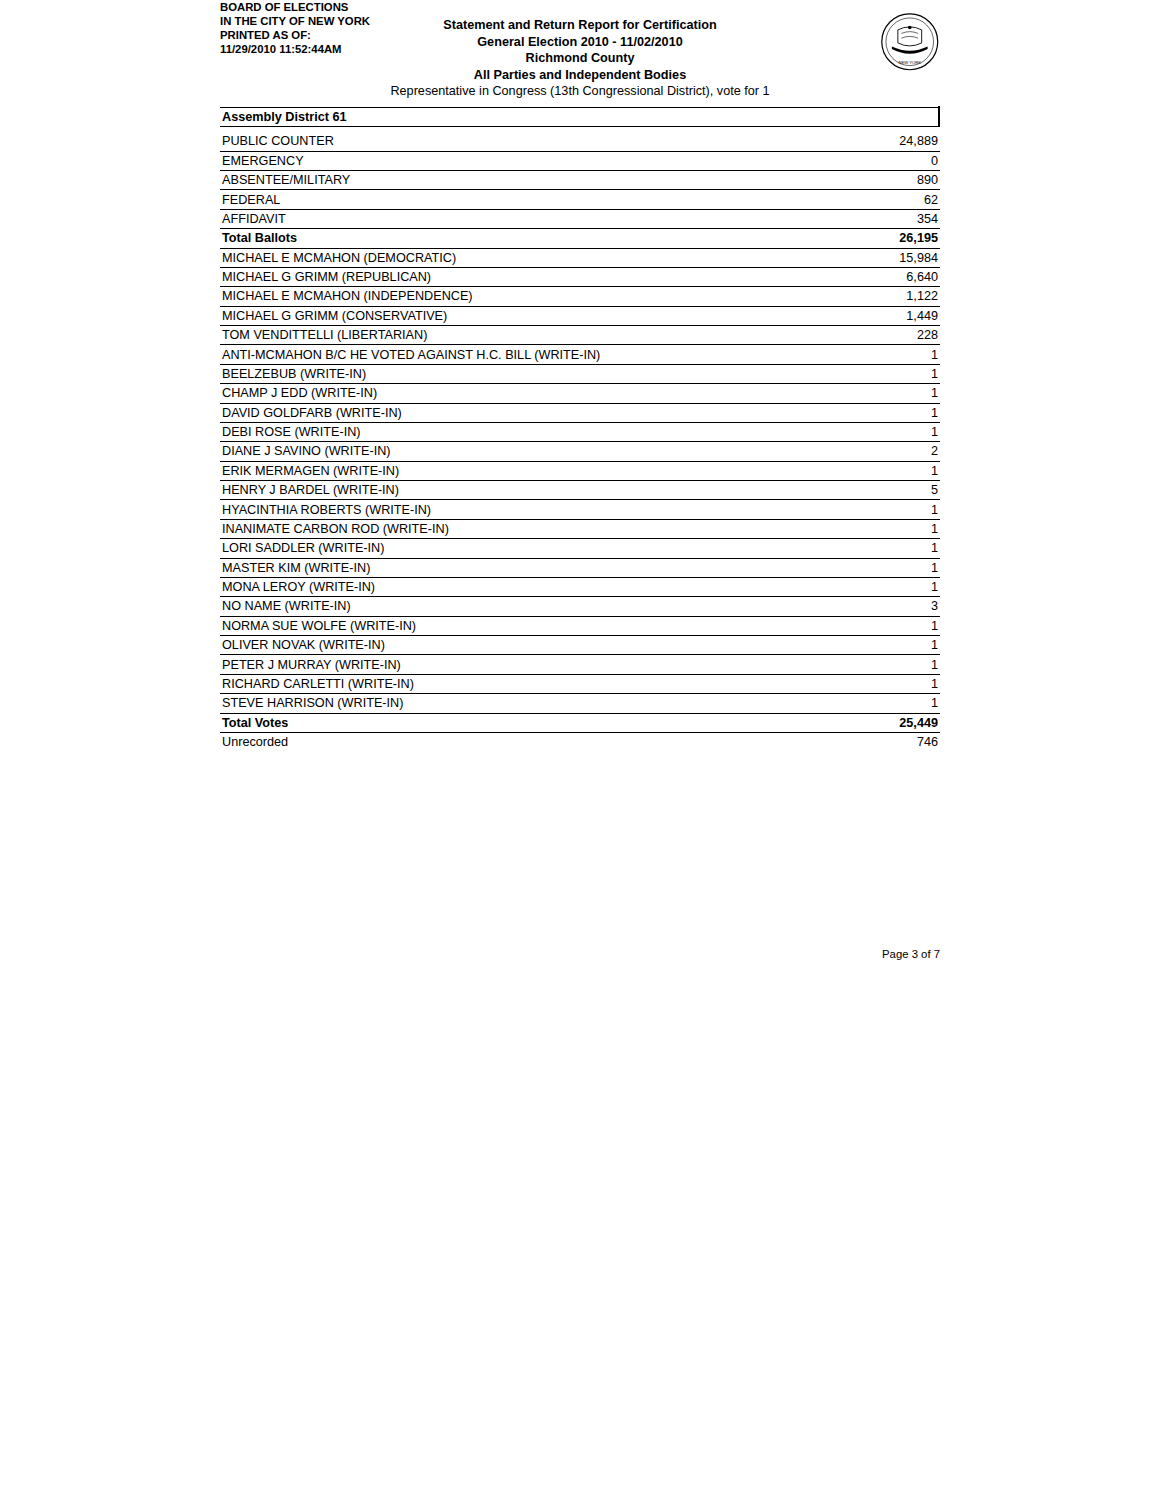BOARD OF ELECTIONS
IN THE CITY OF NEW YORK
PRINTED AS OF:
11/29/2010 11:52:44AM
Statement and Return Report for Certification
General Election 2010 - 11/02/2010
Richmond County
All Parties and Independent Bodies
Representative in Congress (13th Congressional District), vote for 1
NEW YORK
Assembly District 61
| PUBLIC COUNTER | 24,889 |
| EMERGENCY | 0 |
| ABSENTEE/MILITARY | 890 |
| FEDERAL | 62 |
| AFFIDAVIT | 354 |
| Total Ballots | 26,195 |
| MICHAEL E MCMAHON (DEMOCRATIC) | 15,984 |
| MICHAEL G GRIMM (REPUBLICAN) | 6,640 |
| MICHAEL E MCMAHON (INDEPENDENCE) | 1,122 |
| MICHAEL G GRIMM (CONSERVATIVE) | 1,449 |
| TOM VENDITTELLI (LIBERTARIAN) | 228 |
| ANTI-MCMAHON B/C HE VOTED AGAINST H.C. BILL (WRITE-IN) | 1 |
| BEELZEBUB (WRITE-IN) | 1 |
| CHAMP J EDD (WRITE-IN) | 1 |
| DAVID GOLDFARB (WRITE-IN) | 1 |
| DEBI ROSE (WRITE-IN) | 1 |
| DIANE J SAVINO (WRITE-IN) | 2 |
| ERIK MERMAGEN (WRITE-IN) | 1 |
| HENRY J BARDEL (WRITE-IN) | 5 |
| HYACINTHIA ROBERTS (WRITE-IN) | 1 |
| INANIMATE CARBON ROD (WRITE-IN) | 1 |
| LORI SADDLER (WRITE-IN) | 1 |
| MASTER KIM (WRITE-IN) | 1 |
| MONA LEROY (WRITE-IN) | 1 |
| NO NAME (WRITE-IN) | 3 |
| NORMA SUE WOLFE (WRITE-IN) | 1 |
| OLIVER NOVAK (WRITE-IN) | 1 |
| PETER J MURRAY (WRITE-IN) | 1 |
| RICHARD CARLETTI (WRITE-IN) | 1 |
| STEVE HARRISON (WRITE-IN) | 1 |
| Total Votes | 25,449 |
| Unrecorded | 746 |
Page 3 of 7